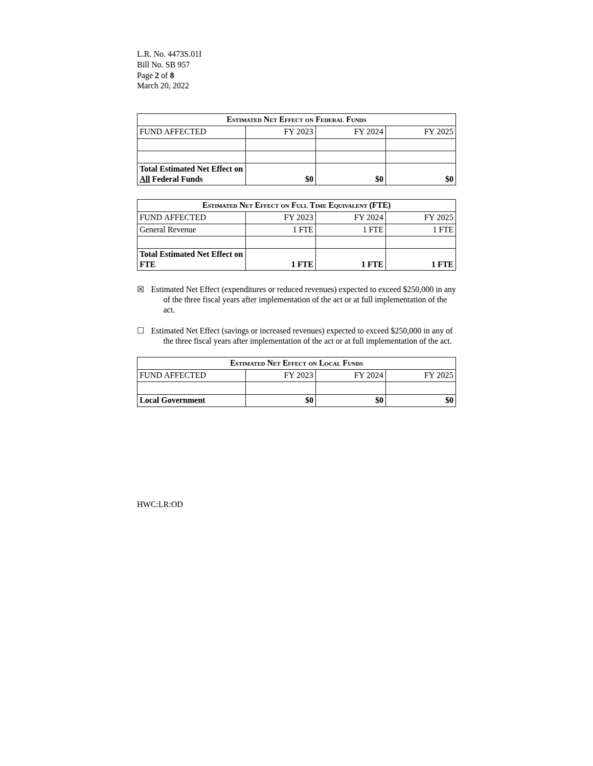L.R. No. 4473S.01I
Bill No. SB 957
Page 2 of 8
March 20, 2022
| Estimated Net Effect on Federal Funds |
| FUND AFFECTED | FY 2023 | FY 2024 | FY 2025 |
| Total Estimated Net Effect on All Federal Funds | $0 | $0 | $0 |
| Estimated Net Effect on Full Time Equivalent (FTE) |
| FUND AFFECTED | FY 2023 | FY 2024 | FY 2025 |
| General Revenue | 1 FTE | 1 FTE | 1 FTE |
| Total Estimated Net Effect on FTE | 1 FTE | 1 FTE | 1 FTE |
☒
Estimated Net Effect (expenditures or reduced revenues) expected to exceed $250,000 in any
of the three fiscal years after implementation of the act or at full implementation of the act.
☐
Estimated Net Effect (savings or increased revenues) expected to exceed $250,000 in any of
the three fiscal years after implementation of the act or at full implementation of the act.
| Estimated Net Effect on Local Funds |
| FUND AFFECTED | FY 2023 | FY 2024 | FY 2025 |
| Local Government | $0 | $0 | $0 |
HWC:LR:OD